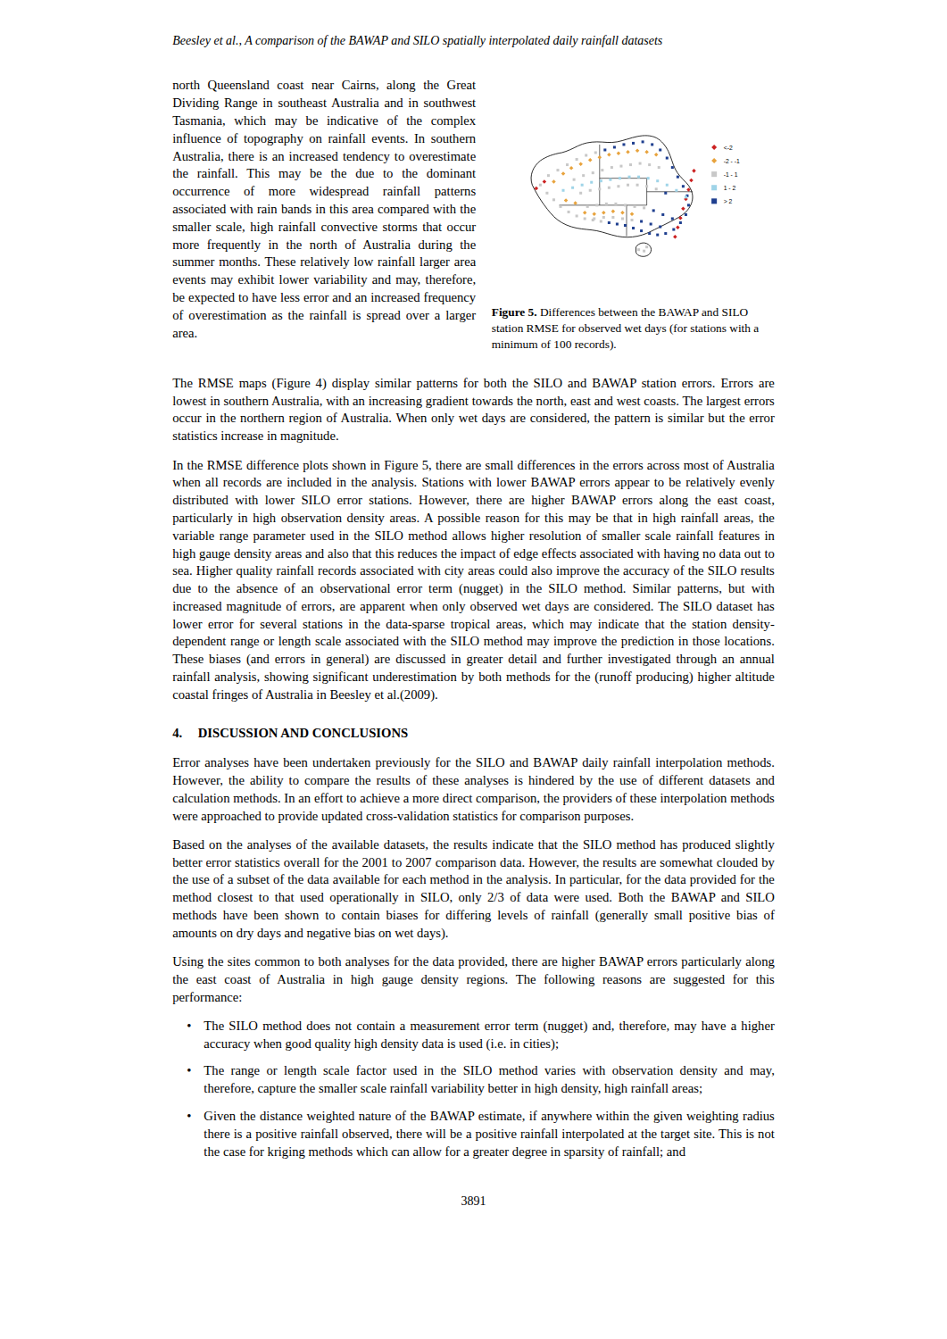Beesley et al., A comparison of the BAWAP and SILO spatially interpolated daily rainfall datasets
<-2 -2 - -1 -1 - 1 1 - 2 > 2
Figure 5. Differences between the BAWAP and SILO station RMSE for observed wet days (for stations with a minimum of 100 records).
north Queensland coast near Cairns, along the Great Dividing Range in southeast Australia and in southwest Tasmania, which may be indicative of the complex influence of topography on rainfall events. In southern Australia, there is an increased tendency to overestimate the rainfall. This may be the due to the dominant occurrence of more widespread rainfall patterns associated with rain bands in this area compared with the smaller scale, high rainfall convective storms that occur more frequently in the north of Australia during the summer months. These relatively low rainfall larger area events may exhibit lower variability and may, therefore, be expected to have less error and an increased frequency of overestimation as the rainfall is spread over a larger area.
The RMSE maps (Figure 4) display similar patterns for both the SILO and BAWAP station errors. Errors are lowest in southern Australia, with an increasing gradient towards the north, east and west coasts. The largest errors occur in the northern region of Australia. When only wet days are considered, the pattern is similar but the error statistics increase in magnitude.
In the RMSE difference plots shown in Figure 5, there are small differences in the errors across most of Australia when all records are included in the analysis. Stations with lower BAWAP errors appear to be relatively evenly distributed with lower SILO error stations. However, there are higher BAWAP errors along the east coast, particularly in high observation density areas. A possible reason for this may be that in high rainfall areas, the variable range parameter used in the SILO method allows higher resolution of smaller scale rainfall features in high gauge density areas and also that this reduces the impact of edge effects associated with having no data out to sea. Higher quality rainfall records associated with city areas could also improve the accuracy of the SILO results due to the absence of an observational error term (nugget) in the SILO method. Similar patterns, but with increased magnitude of errors, are apparent when only observed wet days are considered. The SILO dataset has lower error for several stations in the data-sparse tropical areas, which may indicate that the station density-dependent range or length scale associated with the SILO method may improve the prediction in those locations. These biases (and errors in general) are discussed in greater detail and further investigated through an annual rainfall analysis, showing significant underestimation by both methods for the (runoff producing) higher altitude coastal fringes of Australia in Beesley et al.(2009).
4. DISCUSSION AND CONCLUSIONS
Error analyses have been undertaken previously for the SILO and BAWAP daily rainfall interpolation methods. However, the ability to compare the results of these analyses is hindered by the use of different datasets and calculation methods. In an effort to achieve a more direct comparison, the providers of these interpolation methods were approached to provide updated cross-validation statistics for comparison purposes.
Based on the analyses of the available datasets, the results indicate that the SILO method has produced slightly better error statistics overall for the 2001 to 2007 comparison data. However, the results are somewhat clouded by the use of a subset of the data available for each method in the analysis. In particular, for the data provided for the method closest to that used operationally in SILO, only 2/3 of data were used. Both the BAWAP and SILO methods have been shown to contain biases for differing levels of rainfall (generally small positive bias of amounts on dry days and negative bias on wet days).
Using the sites common to both analyses for the data provided, there are higher BAWAP errors particularly along the east coast of Australia in high gauge density regions. The following reasons are suggested for this performance:
The SILO method does not contain a measurement error term (nugget) and, therefore, may have a higher accuracy when good quality high density data is used (i.e. in cities);
The range or length scale factor used in the SILO method varies with observation density and may, therefore, capture the smaller scale rainfall variability better in high density, high rainfall areas;
Given the distance weighted nature of the BAWAP estimate, if anywhere within the given weighting radius there is a positive rainfall observed, there will be a positive rainfall interpolated at the target site. This is not the case for kriging methods which can allow for a greater degree in sparsity of rainfall; and
3891